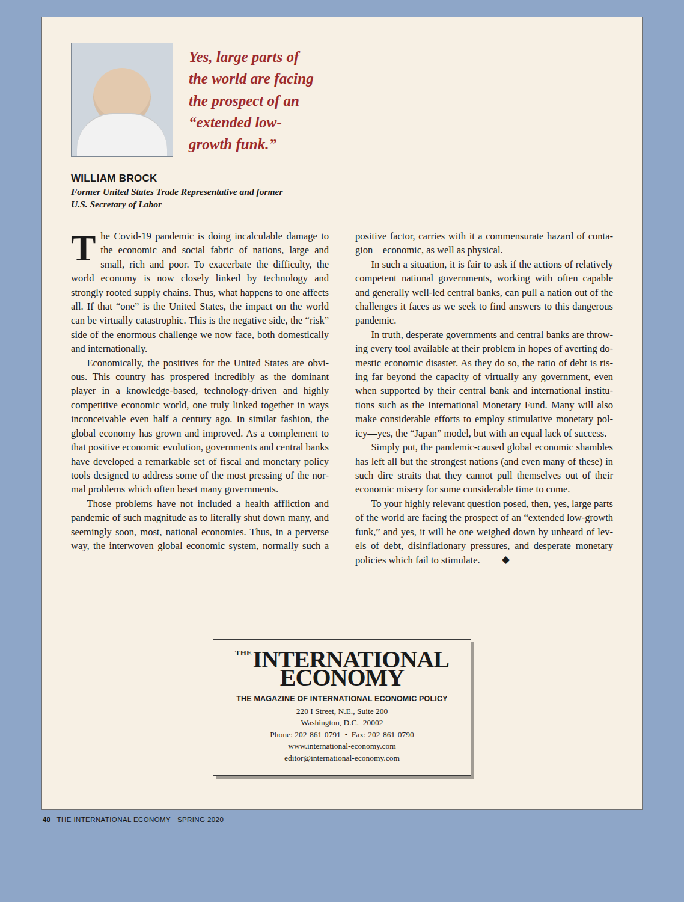Yes, large parts of the world are facing the prospect of an “extended low-growth funk.”
WILLIAM BROCK
Former United States Trade Representative and former
U.S. Secretary of Labor
The Covid-19 pandemic is doing incalculable damage to the economic and social fabric of nations, large and small, rich and poor. To exacerbate the difficulty, the world economy is now closely linked by technology and strongly rooted supply chains. Thus, what happens to one affects all. If that “one” is the United States, the impact on the world can be virtually catastrophic. This is the negative side, the “risk” side of the enormous challenge we now face, both domestically and internationally.
Economically, the positives for the United States are obvious. This country has prospered incredibly as the dominant player in a knowledge-based, technology-driven and highly competitive economic world, one truly linked together in ways inconceivable even half a century ago. In similar fashion, the global economy has grown and improved. As a complement to that positive economic evolution, governments and central banks have developed a remarkable set of fiscal and monetary policy tools designed to address some of the most pressing of the normal problems which often beset many governments.
Those problems have not included a health affliction and pandemic of such magnitude as to literally shut down many, and seemingly soon, most, national economies. Thus, in a perverse way, the interwoven global economic system, normally such a positive factor, carries with it a commensurate hazard of contagion—economic, as well as physical.
In such a situation, it is fair to ask if the actions of relatively competent national governments, working with often capable and generally well-led central banks, can pull a nation out of the challenges it faces as we seek to find answers to this dangerous pandemic.
In truth, desperate governments and central banks are throwing every tool available at their problem in hopes of averting domestic economic disaster. As they do so, the ratio of debt is rising far beyond the capacity of virtually any government, even when supported by their central bank and international institutions such as the International Monetary Fund. Many will also make considerable efforts to employ stimulative monetary policy—yes, the “Japan” model, but with an equal lack of success.
Simply put, the pandemic-caused global economic shambles has left all but the strongest nations (and even many of these) in such dire straits that they cannot pull themselves out of their economic misery for some considerable time to come.
To your highly relevant question posed, then, yes, large parts of the world are facing the prospect of an “extended low-growth funk,” and yes, it will be one weighed down by unheard of levels of debt, disinflationary pressures, and desperate monetary policies which fail to stimulate.◆
THE INTERNATIONAL ECONOMY
THE MAGAZINE OF INTERNATIONAL ECONOMIC POLICY
220 I Street, N.E., Suite 200
Washington, D.C. 20002
Phone: 202-861-0791 • Fax: 202-861-0790
www.international-economy.com
editor@international-economy.com
40 THE INTERNATIONAL ECONOMY SPRING 2020